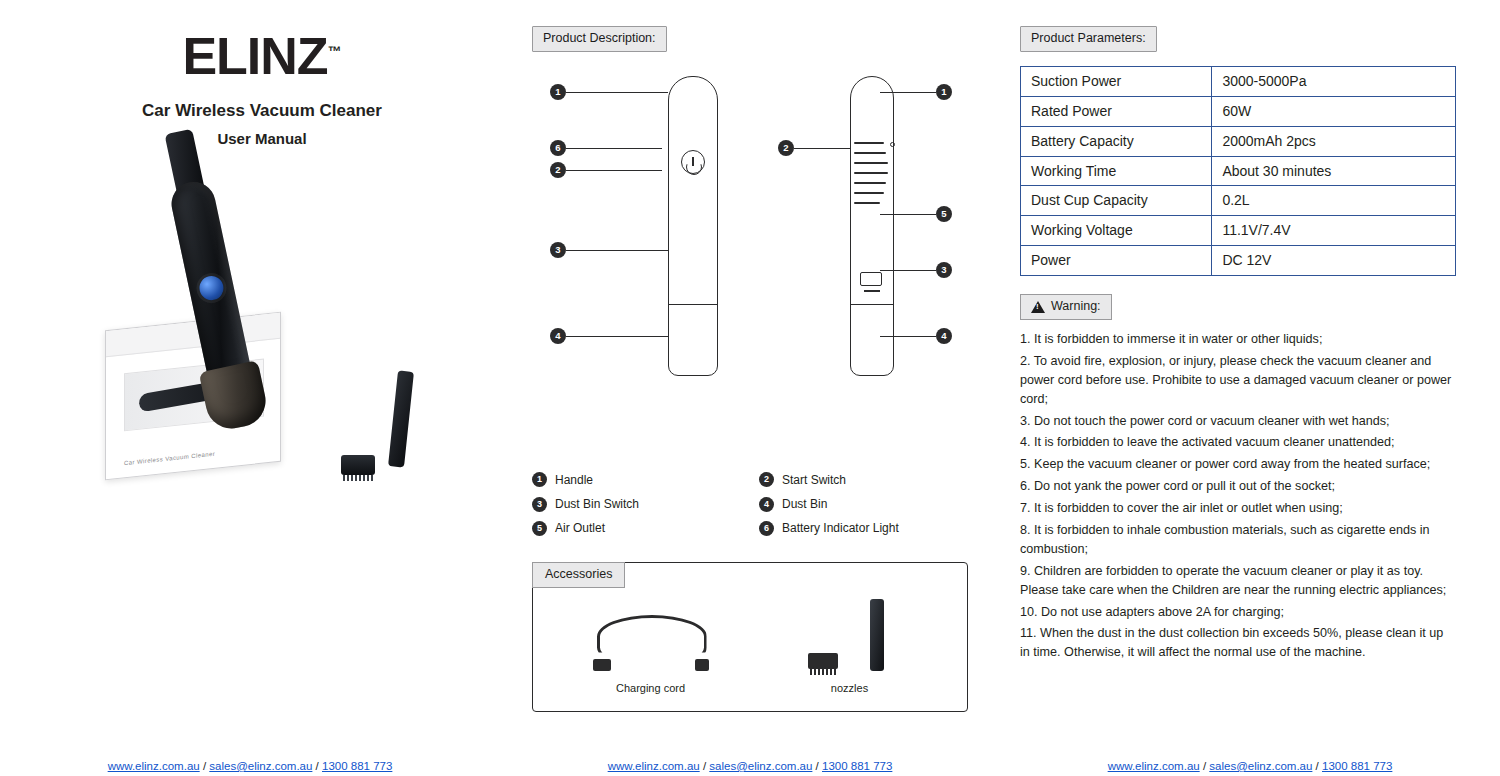ELINZ™
Car Wireless Vacuum Cleaner
User Manual
Car Wireless Vacuum Cleaner
Product Description:
1
6
2
3
4
1
2
5
3
4
1 Handle
2 Start Switch
3 Dust Bin Switch
4 Dust Bin
5 Air Outlet
6 Battery Indicator Light
Accessories
Charging cord
nozzles
Product Parameters:
| Suction Power | 3000-5000Pa |
| Rated Power | 60W |
| Battery Capacity | 2000mAh 2pcs |
| Working Time | About 30 minutes |
| Dust Cup Capacity | 0.2L |
| Working Voltage | 11.1V/7.4V |
| Power | DC 12V |
Warning:
1. It is forbidden to immerse it in water or other liquids;
2. To avoid fire, explosion, or injury, please check the vacuum cleaner and power cord before use. Prohibite to use a damaged vacuum cleaner or power cord;
3. Do not touch the power cord or vacuum cleaner with wet hands;
4. It is forbidden to leave the activated vacuum cleaner unattended;
5. Keep the vacuum cleaner or power cord away from the heated surface;
6. Do not yank the power cord or pull it out of the socket;
7. It is forbidden to cover the air inlet or outlet when using;
8. It is forbidden to inhale combustion materials, such as cigarette ends in combustion;
9. Children are forbidden to operate the vacuum cleaner or play it as toy. Please take care when the Children are near the running electric appliances;
10. Do not use adapters above 2A for charging;
11. When the dust in the dust collection bin exceeds 50%, please clean it up in time. Otherwise, it will affect the normal use of the machine.
www.elinz.com.au / sales@elinz.com.au / 1300 881 773
www.elinz.com.au / sales@elinz.com.au / 1300 881 773
www.elinz.com.au / sales@elinz.com.au / 1300 881 773